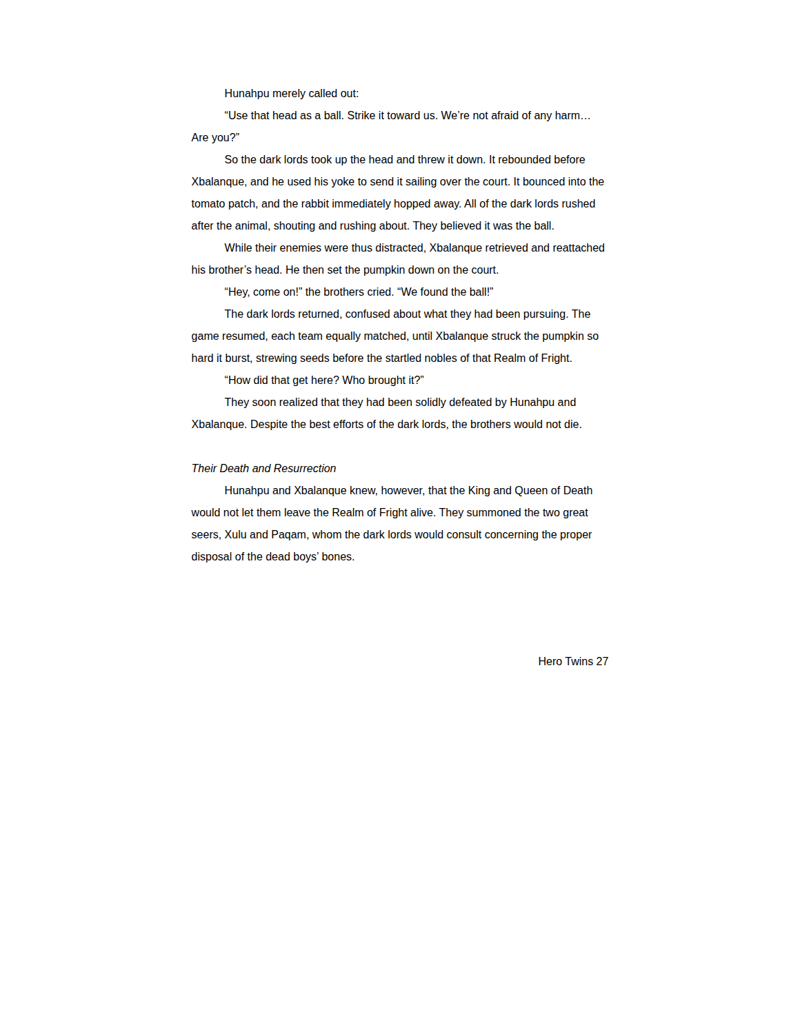Hunahpu merely called out:
“Use that head as a ball. Strike it toward us. We’re not afraid of any harm… Are you?”
So the dark lords took up the head and threw it down. It rebounded before Xbalanque, and he used his yoke to send it sailing over the court. It bounced into the tomato patch, and the rabbit immediately hopped away. All of the dark lords rushed after the animal, shouting and rushing about. They believed it was the ball.
While their enemies were thus distracted, Xbalanque retrieved and reattached his brother’s head. He then set the pumpkin down on the court.
“Hey, come on!” the brothers cried. “We found the ball!”
The dark lords returned, confused about what they had been pursuing. The game resumed, each team equally matched, until Xbalanque struck the pumpkin so hard it burst, strewing seeds before the startled nobles of that Realm of Fright.
“How did that get here? Who brought it?”
They soon realized that they had been solidly defeated by Hunahpu and Xbalanque. Despite the best efforts of the dark lords, the brothers would not die.
Their Death and Resurrection
Hunahpu and Xbalanque knew, however, that the King and Queen of Death would not let them leave the Realm of Fright alive. They summoned the two great seers, Xulu and Paqam, whom the dark lords would consult concerning the proper disposal of the dead boys’ bones.
Hero Twins 27